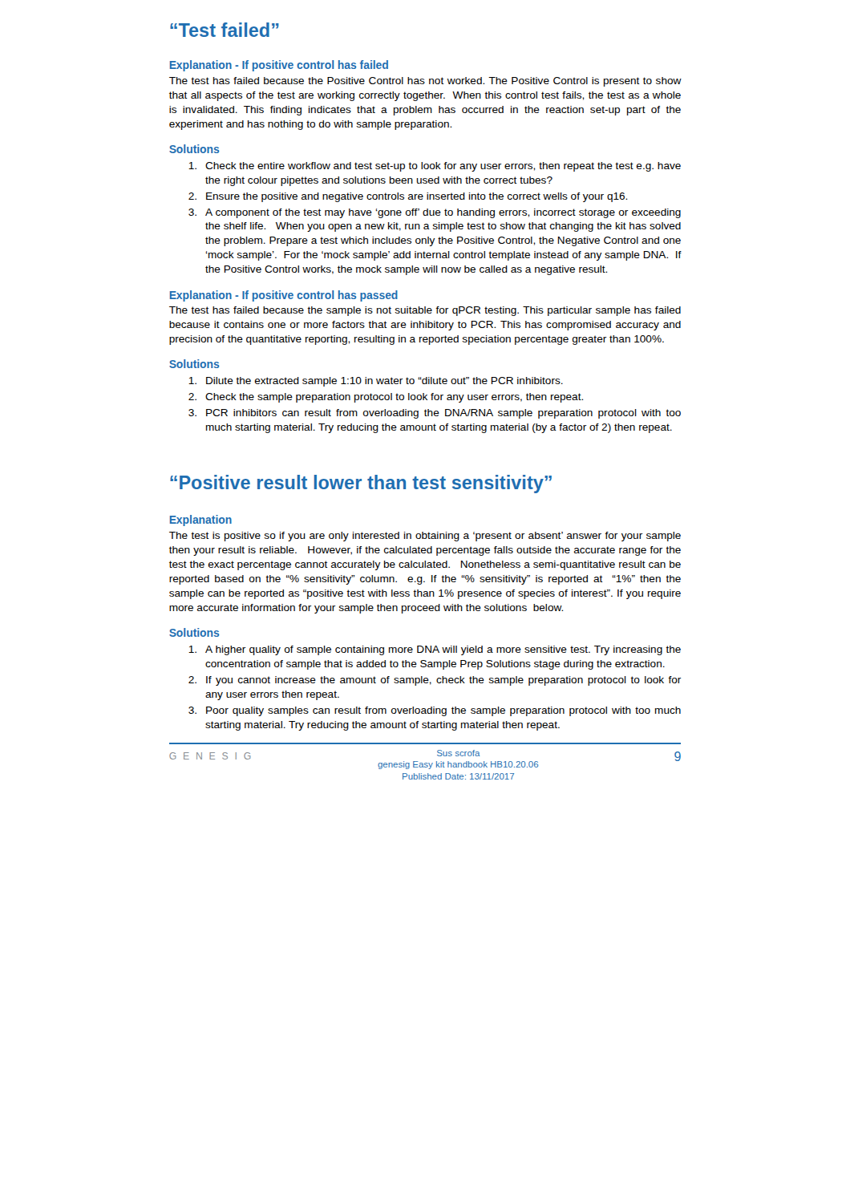“Test failed”
Explanation - If positive control has failed
The test has failed because the Positive Control has not worked. The Positive Control is present to show that all aspects of the test are working correctly together. When this control test fails, the test as a whole is invalidated. This finding indicates that a problem has occurred in the reaction set-up part of the experiment and has nothing to do with sample preparation.
Solutions
Check the entire workflow and test set-up to look for any user errors, then repeat the test e.g. have the right colour pipettes and solutions been used with the correct tubes?
Ensure the positive and negative controls are inserted into the correct wells of your q16.
A component of the test may have ‘gone off’ due to handing errors, incorrect storage or exceeding the shelf life. When you open a new kit, run a simple test to show that changing the kit has solved the problem. Prepare a test which includes only the Positive Control, the Negative Control and one ‘mock sample’. For the ‘mock sample’ add internal control template instead of any sample DNA. If the Positive Control works, the mock sample will now be called as a negative result.
Explanation - If positive control has passed
The test has failed because the sample is not suitable for qPCR testing. This particular sample has failed because it contains one or more factors that are inhibitory to PCR. This has compromised accuracy and precision of the quantitative reporting, resulting in a reported speciation percentage greater than 100%.
Solutions
Dilute the extracted sample 1:10 in water to “dilute out” the PCR inhibitors.
Check the sample preparation protocol to look for any user errors, then repeat.
PCR inhibitors can result from overloading the DNA/RNA sample preparation protocol with too much starting material. Try reducing the amount of starting material (by a factor of 2) then repeat.
“Positive result lower than test sensitivity”
Explanation
The test is positive so if you are only interested in obtaining a ‘present or absent’ answer for your sample then your result is reliable. However, if the calculated percentage falls outside the accurate range for the test the exact percentage cannot accurately be calculated. Nonetheless a semi-quantitative result can be reported based on the “% sensitivity” column. e.g. If the “% sensitivity” is reported at “1%” then the sample can be reported as “positive test with less than 1% presence of species of interest”. If you require more accurate information for your sample then proceed with the solutions below.
Solutions
A higher quality of sample containing more DNA will yield a more sensitive test. Try increasing the concentration of sample that is added to the Sample Prep Solutions stage during the extraction.
If you cannot increase the amount of sample, check the sample preparation protocol to look for any user errors then repeat.
Poor quality samples can result from overloading the sample preparation protocol with too much starting material. Try reducing the amount of starting material then repeat.
G E N E S I G
Sus scrofa
genesig Easy kit handbook HB10.20.06
Published Date: 13/11/2017
9